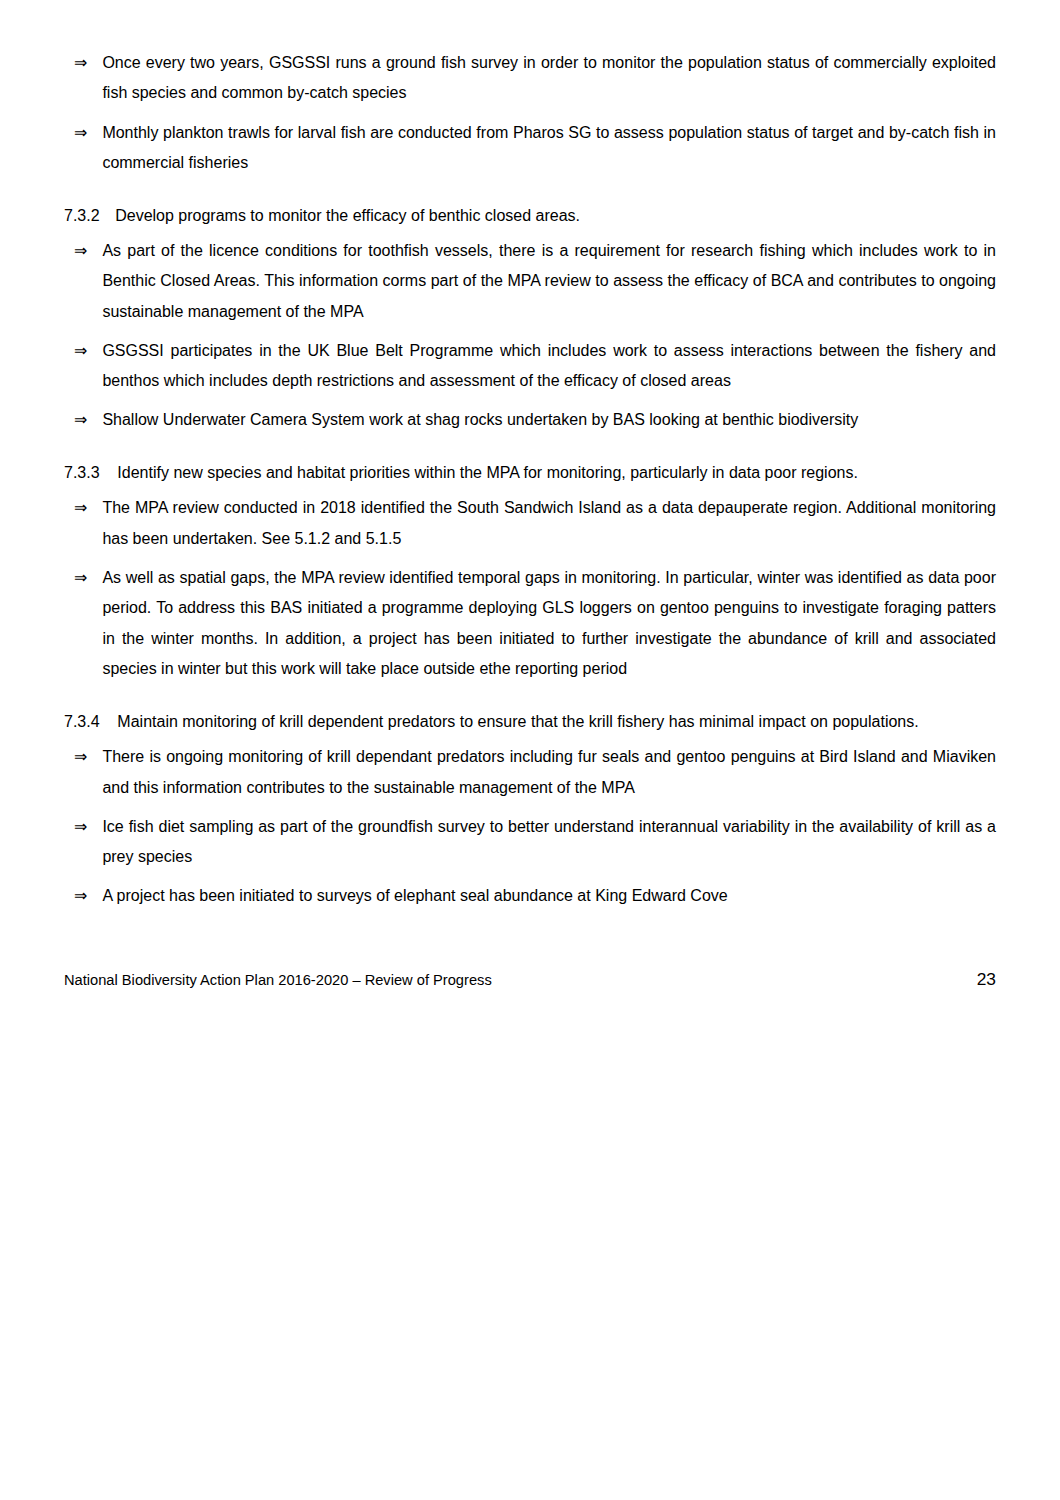Once every two years, GSGSSI runs a ground fish survey in order to monitor the population status of commercially exploited fish species and common by-catch species
Monthly plankton trawls for larval fish are conducted from Pharos SG to assess population status of target and by-catch fish in commercial fisheries
7.3.2 Develop programs to monitor the efficacy of benthic closed areas.
As part of the licence conditions for toothfish vessels, there is a requirement for research fishing which includes work to in Benthic Closed Areas. This information corms part of the MPA review to assess the efficacy of BCA and contributes to ongoing sustainable management of the MPA
GSGSSI participates in the UK Blue Belt Programme which includes work to assess interactions between the fishery and benthos which includes depth restrictions and assessment of the efficacy of closed areas
Shallow Underwater Camera System work at shag rocks undertaken by BAS looking at benthic biodiversity
7.3.3 Identify new species and habitat priorities within the MPA for monitoring, particularly in data poor regions.
The MPA review conducted in 2018 identified the South Sandwich Island as a data depauperate region. Additional monitoring has been undertaken. See 5.1.2 and 5.1.5
As well as spatial gaps, the MPA review identified temporal gaps in monitoring. In particular, winter was identified as data poor period. To address this BAS initiated a programme deploying GLS loggers on gentoo penguins to investigate foraging patters in the winter months. In addition, a project has been initiated to further investigate the abundance of krill and associated species in winter but this work will take place outside ethe reporting period
7.3.4 Maintain monitoring of krill dependent predators to ensure that the krill fishery has minimal impact on populations.
There is ongoing monitoring of krill dependant predators including fur seals and gentoo penguins at Bird Island and Miaviken and this information contributes to the sustainable management of the MPA
Ice fish diet sampling as part of the groundfish survey to better understand interannual variability in the availability of krill as a prey species
A project has been initiated to surveys of elephant seal abundance at King Edward Cove
National Biodiversity Action Plan 2016-2020 – Review of Progress 23